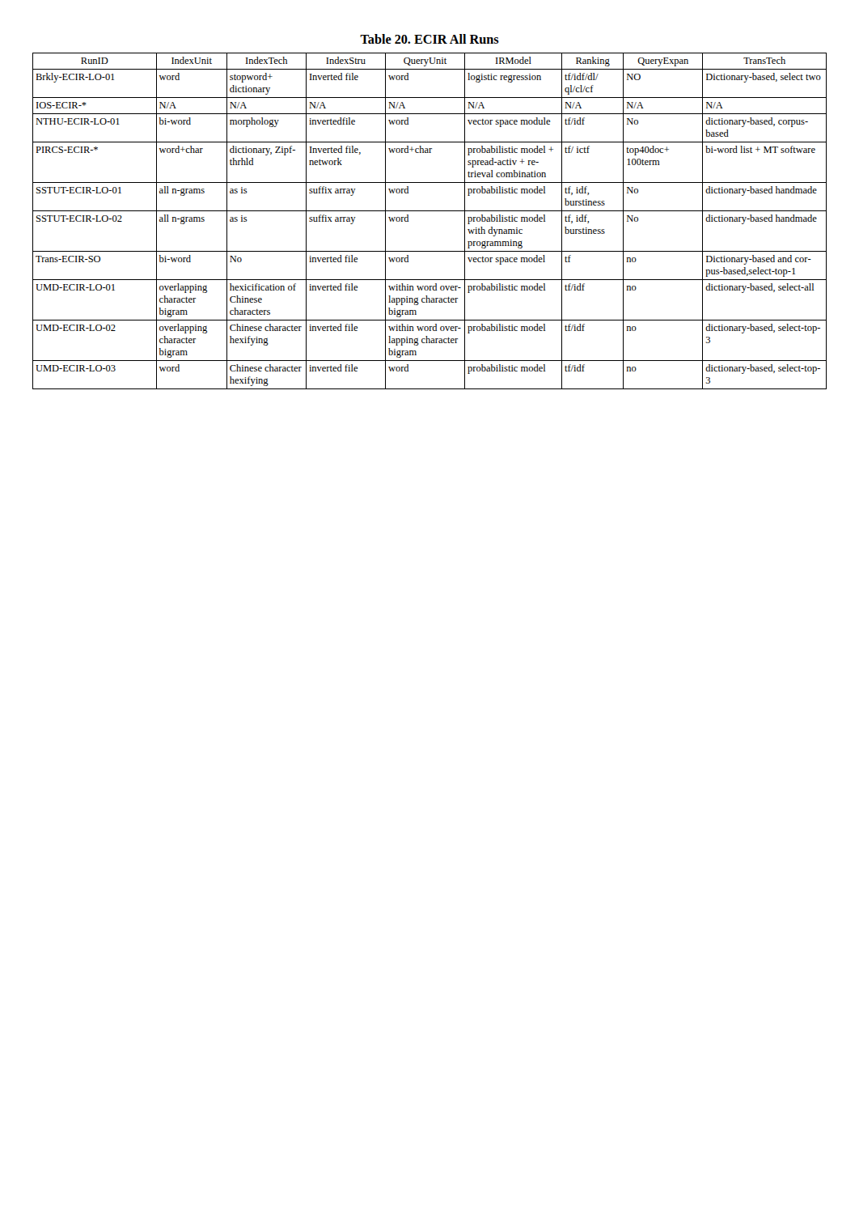Table 20. ECIR All Runs
| RunID | IndexUnit | IndexTech | IndexStru | QueryUnit | IRModel | Ranking | QueryExpan | TransTech |
| --- | --- | --- | --- | --- | --- | --- | --- | --- |
| Brkly-ECIR-LO-01 | word | stopword+ dictionary | Inverted file | word | logistic regression | tf/idf/dl/ ql/cl/cf | NO | Dictionary-based, select two |
| IOS-ECIR-* | N/A | N/A | N/A | N/A | N/A | N/A | N/A | N/A |
| NTHU-ECIR-LO-01 | bi-word | morphology | invertedfile | word | vector space module | tf/idf | No | dictionary-based, corpus-based |
| PIRCS-ECIR-* | word+char | dictionary, Zipf-thrhld | Inverted file, network | word+char | probabilistic model + spread-activ + retrieval combination | tf/ ictf | top40doc+ 100term | bi-word list + MT software |
| SSTUT-ECIR-LO-01 | all n-grams | as is | suffix array | word | probabilistic model | tf, idf, burstiness | No | dictionary-based handmade |
| SSTUT-ECIR-LO-02 | all n-grams | as is | suffix array | word | probabilistic model with dynamic programming | tf, idf, burstiness | No | dictionary-based handmade |
| Trans-ECIR-SO | bi-word | No | inverted file | word | vector space model | tf | no | Dictionary-based and corpus-based,select-top-1 |
| UMD-ECIR-LO-01 | overlapping character bigram | hexicification of Chinese characters | inverted file | within word overlapping character bigram | probabilistic model | tf/idf | no | dictionary-based, select-all |
| UMD-ECIR-LO-02 | overlapping character bigram | Chinese character hexifying | inverted file | within word overlapping character bigram | probabilistic model | tf/idf | no | dictionary-based, select-top-3 |
| UMD-ECIR-LO-03 | word | Chinese character hexifying | inverted file | word | probabilistic model | tf/idf | no | dictionary-based, select-top-3 |